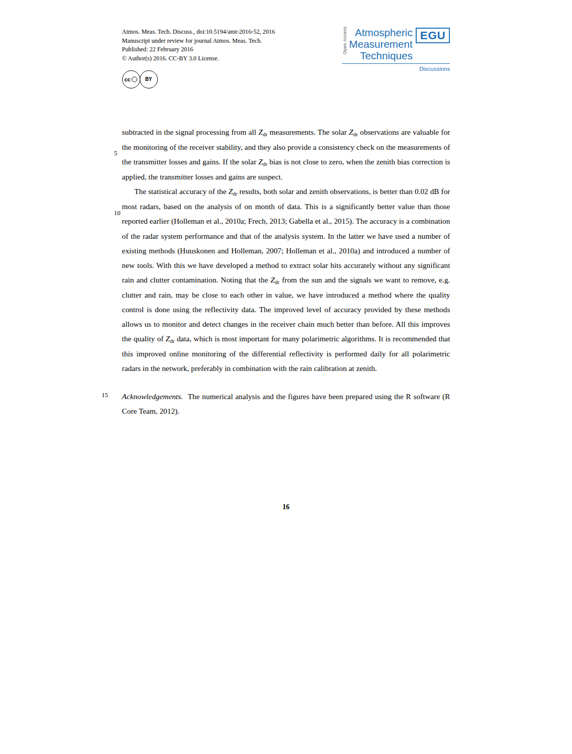Atmos. Meas. Tech. Discuss., doi:10.5194/amt-2016-52, 2016 Manuscript under review for journal Atmos. Meas. Tech. Published: 22 February 2016 © Author(s) 2016. CC-BY 3.0 License.
Open Access
Atmospheric Measurement Techniques
EGU
Discussions
subtracted in the signal processing from all Zdr measurements. The solar Zdr observations are valuable for the monitoring of the receiver stability, and they also provide a consistency check on the measurements of the transmitter losses and gains. If the solar Zdr bias is not close to zero, when the zenith bias correction is applied, the transmitter losses and gains are suspect.
The statistical accuracy of the Zdr results, both solar and zenith observations, is better than 0.02 dB for most radars, based on 5 the analysis of on month of data. This is a significantly better value than those reported earlier (Holleman et al., 2010a; Frech, 2013; Gabella et al., 2015). The accuracy is a combination of the radar system performance and that of the analysis system. In the latter we have used a number of existing methods (Huuskonen and Holleman, 2007; Holleman et al., 2010a) and introduced a number of new tools. With this we have developed a method to extract solar hits accurately without any significant rain and clutter contamination. Noting that the Zdr from the sun and the signals we want to remove, e.g. clutter and rain, may be close 10 to each other in value, we have introduced a method where the quality control is done using the reflectivity data. The improved level of accuracy provided by these methods allows us to monitor and detect changes in the receiver chain much better than before. All this improves the quality of Zdr data, which is most important for many polarimetric algorithms. It is recommended that this improved online monitoring of the differential reflectivity is performed daily for all polarimetric radars in the network, preferably in combination with the rain calibration at zenith.
15
Acknowledgements. The numerical analysis and the figures have been prepared using the R software (R Core Team, 2012).
16